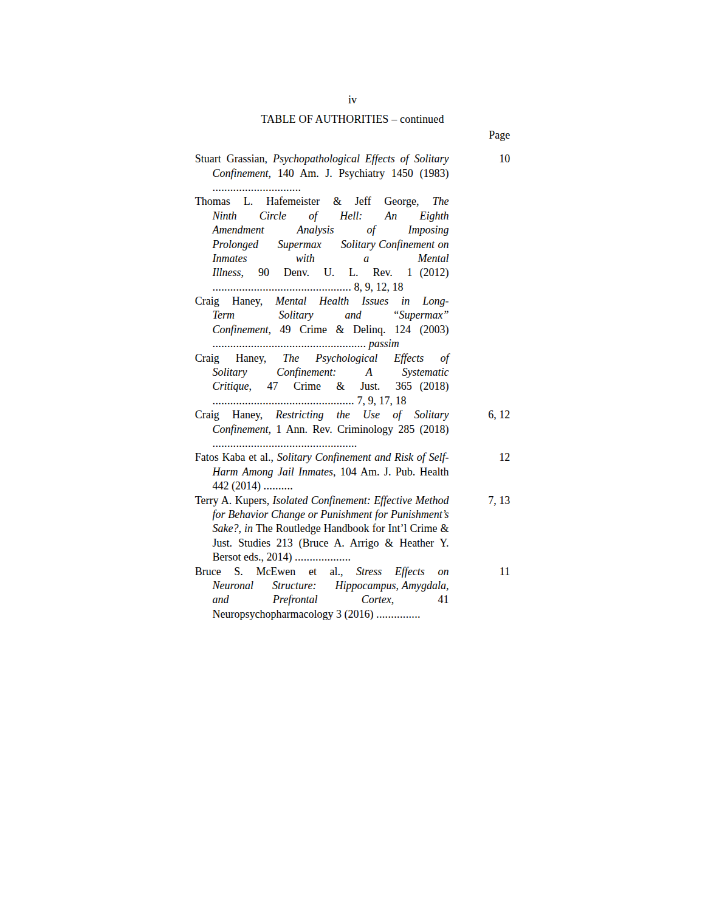iv
TABLE OF AUTHORITIES – continued
Page
| Stuart Grassian, Psychopathological Effects of Solitary Confinement , 140 Am. J. Psychiatry 1450 (1983) .............................. | 10 |
| Thomas L. Hafemeister & Jeff George, The Ninth Circle of Hell: An Eighth Amendment Analysis of Imposing Prolonged Supermax Solitary Confinement on Inmates with a Mental Illness , 90 Denv. U. L. Rev. 1 (2012) ............................................... 8, 9, 12, 18 | |
| Craig Haney, Mental Health Issues in Long-Term Solitary and “Supermax” Confinement , 49 Crime & Delinq. 124 (2003) .................................................... passim | |
| Craig Haney, The Psychological Effects of Solitary Confinement: A Systematic Critique , 47 Crime & Just. 365 (2018) ................................................ 7, 9, 17, 18 | |
| Craig Haney, Restricting the Use of Solitary Confinement , 1 Ann. Rev. Criminology 285 (2018) ................................................. | 6, 12 |
| Fatos Kaba et al., Solitary Confinement and Risk of Self-Harm Among Jail Inmates , 104 Am. J. Pub. Health 442 (2014) .......... | 12 |
| Terry A. Kupers, Isolated Confinement: Effective Method for Behavior Change or Punishment for Punishment’s Sake? , in The Routledge Handbook for Int’l Crime & Just. Studies 213 (Bruce A. Arrigo & Heather Y. Bersot eds., 2014) ................... | 7, 13 |
| Bruce S. McEwen et al., Stress Effects on Neuronal Structure: Hippocampus, Amygdala, and Prefrontal Cortex , 41 Neuropsychopharmacology 3 (2016) ............... | 11 |